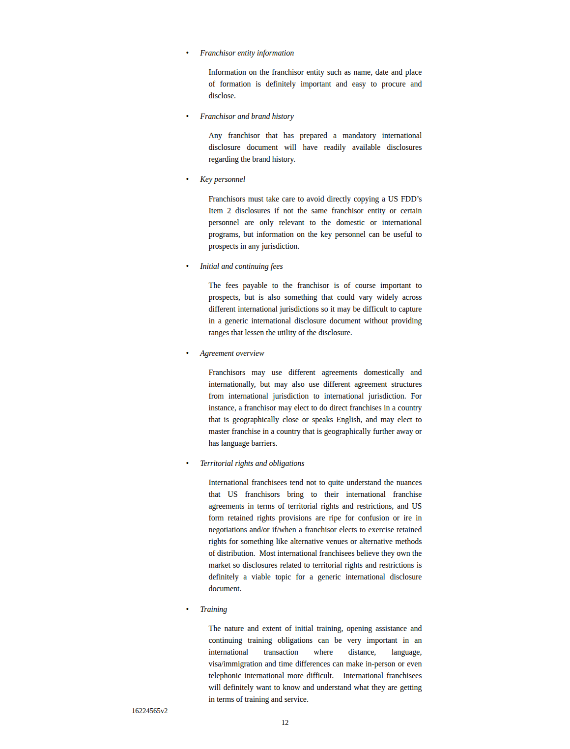Franchisor entity information
Information on the franchisor entity such as name, date and place of formation is definitely important and easy to procure and disclose.
Franchisor and brand history
Any franchisor that has prepared a mandatory international disclosure document will have readily available disclosures regarding the brand history.
Key personnel
Franchisors must take care to avoid directly copying a US FDD’s Item 2 disclosures if not the same franchisor entity or certain personnel are only relevant to the domestic or international programs, but information on the key personnel can be useful to prospects in any jurisdiction.
Initial and continuing fees
The fees payable to the franchisor is of course important to prospects, but is also something that could vary widely across different international jurisdictions so it may be difficult to capture in a generic international disclosure document without providing ranges that lessen the utility of the disclosure.
Agreement overview
Franchisors may use different agreements domestically and internationally, but may also use different agreement structures from international jurisdiction to international jurisdiction. For instance, a franchisor may elect to do direct franchises in a country that is geographically close or speaks English, and may elect to master franchise in a country that is geographically further away or has language barriers.
Territorial rights and obligations
International franchisees tend not to quite understand the nuances that US franchisors bring to their international franchise agreements in terms of territorial rights and restrictions, and US form retained rights provisions are ripe for confusion or ire in negotiations and/or if/when a franchisor elects to exercise retained rights for something like alternative venues or alternative methods of distribution. Most international franchisees believe they own the market so disclosures related to territorial rights and restrictions is definitely a viable topic for a generic international disclosure document.
Training
The nature and extent of initial training, opening assistance and continuing training obligations can be very important in an international transaction where distance, language, visa/immigration and time differences can make in-person or even telephonic international more difficult. International franchisees will definitely want to know and understand what they are getting in terms of training and service.
16224565v2
12